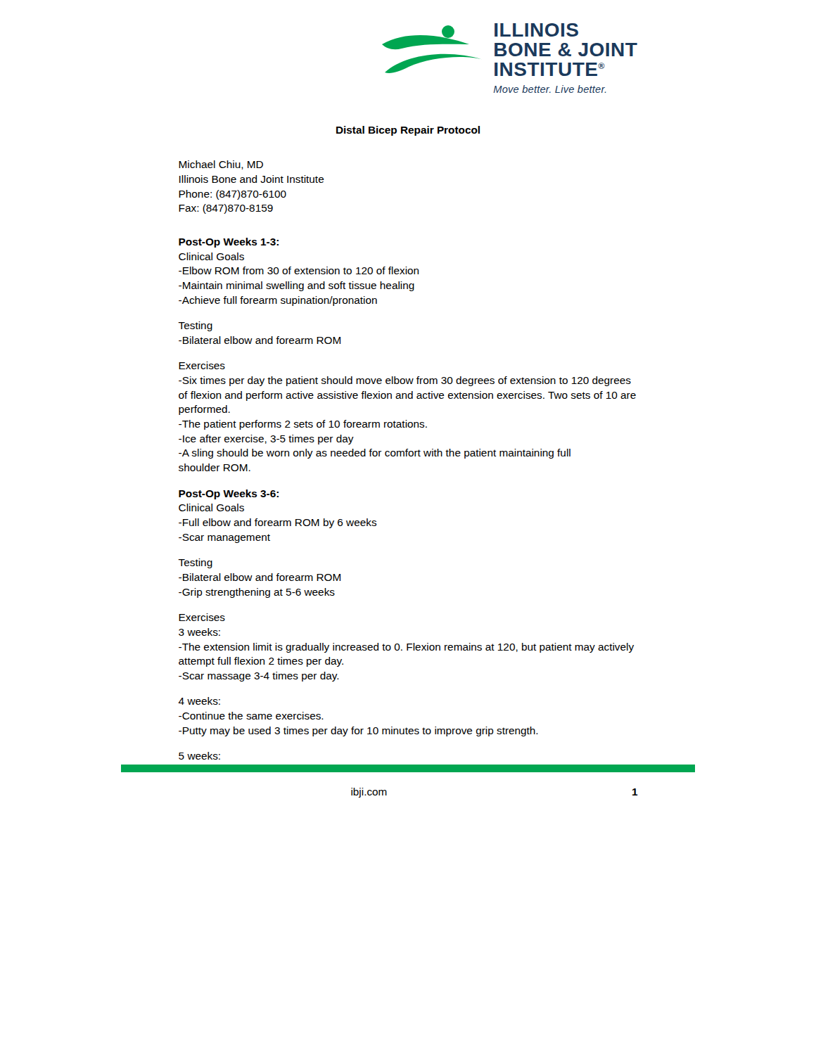ILLINOIS BONE & JOINT INSTITUTE®
Move better. Live better.
Distal Bicep Repair Protocol
Michael Chiu, MD
Illinois Bone and Joint Institute
Phone: (847)870-6100
Fax: (847)870-8159
Post-Op Weeks 1-3:
Clinical Goals
-Elbow ROM from 30 of extension to 120 of flexion
-Maintain minimal swelling and soft tissue healing
-Achieve full forearm supination/pronation
Testing
-Bilateral elbow and forearm ROM
Exercises
-Six times per day the patient should move elbow from 30 degrees of extension to 120 degrees of flexion and perform active assistive flexion and active extension exercises. Two sets of 10 are performed.
-The patient performs 2 sets of 10 forearm rotations.
-Ice after exercise, 3-5 times per day
-A sling should be worn only as needed for comfort with the patient maintaining full
shoulder ROM.
Post-Op Weeks 3-6:
Clinical Goals
-Full elbow and forearm ROM by 6 weeks
-Scar management
Testing
-Bilateral elbow and forearm ROM
-Grip strengthening at 5-6 weeks
Exercises
3 weeks:
-The extension limit is gradually increased to 0. Flexion remains at 120, but patient may actively attempt full flexion 2 times per day.
-Scar massage 3-4 times per day.
4 weeks:
-Continue the same exercises.
-Putty may be used 3 times per day for 10 minutes to improve grip strength.
5 weeks:
ibji.com 1